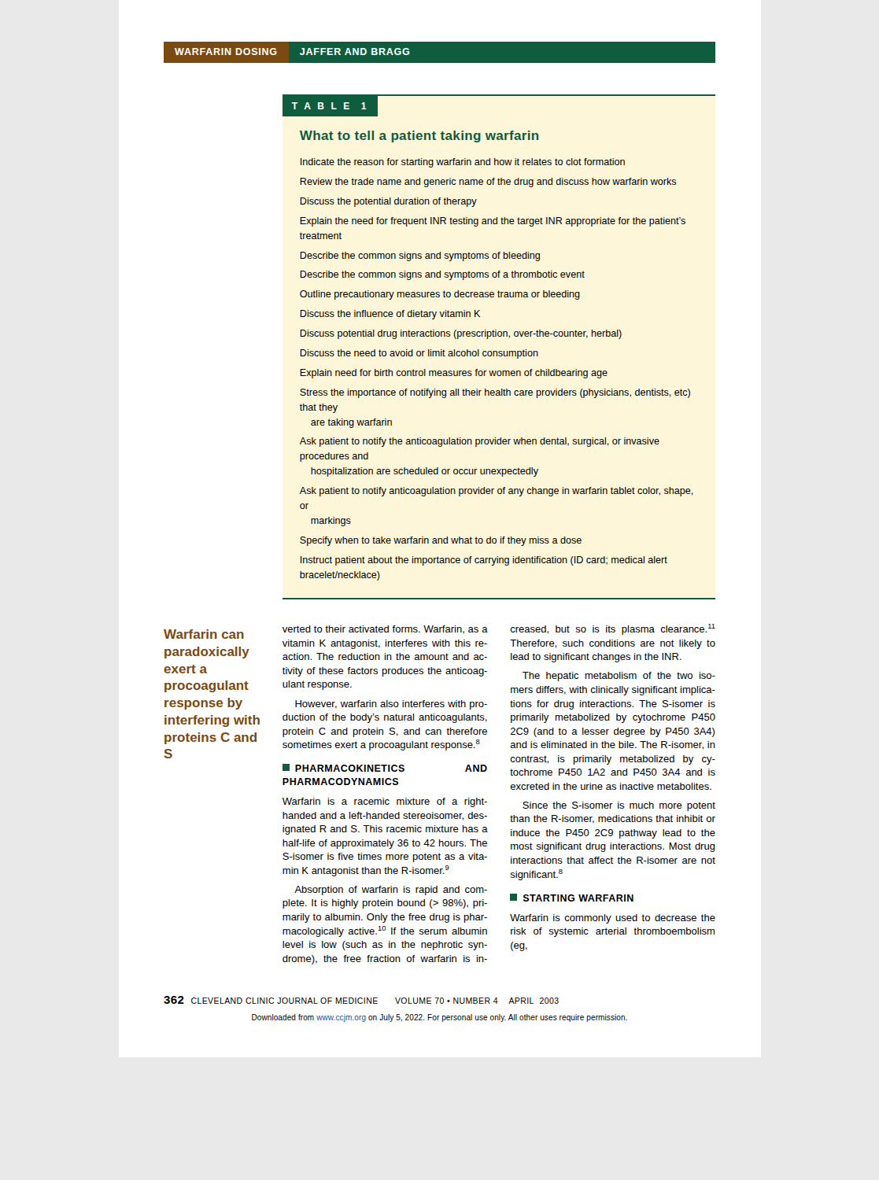Warfarin dosing
Jaffer and Bragg
T A B L E 1
What to tell a patient taking warfarin
Indicate the reason for starting warfarin and how it relates to clot formation
Review the trade name and generic name of the drug and discuss how warfarin works
Discuss the potential duration of therapy
Explain the need for frequent INR testing and the target INR appropriate for the patient’s treatment
Describe the common signs and symptoms of bleeding
Describe the common signs and symptoms of a thrombotic event
Outline precautionary measures to decrease trauma or bleeding
Discuss the influence of dietary vitamin K
Discuss potential drug interactions (prescription, over-the-counter, herbal)
Discuss the need to avoid or limit alcohol consumption
Explain need for birth control measures for women of childbearing age
Stress the importance of notifying all their health care providers (physicians, dentists, etc) that theyare taking warfarin
Ask patient to notify the anticoagulation provider when dental, surgical, or invasive procedures andhospitalization are scheduled or occur unexpectedly
Ask patient to notify anticoagulation provider of any change in warfarin tablet color, shape, ormarkings
Specify when to take warfarin and what to do if they miss a dose
Instruct patient about the importance of carrying identification (ID card; medical alert bracelet/necklace)
Warfarin can paradoxically exert a procoagulant response by interfering with proteins C and S
verted to their activated forms. Warfarin, as a vitamin K antagonist, interferes with this reaction. The reduction in the amount and activity of these factors produces the anticoagulant response.
However, warfarin also interferes with production of the body’s natural anticoagulants, protein C and protein S, and can therefore sometimes exert a procoagulant response.8
PHARMACOKINETICS AND PHARMACODYNAMICS
Warfarin is a racemic mixture of a right-handed and a left-handed stereoisomer, designated R and S. This racemic mixture has a half-life of approximately 36 to 42 hours. The S-isomer is five times more potent as a vitamin K antagonist than the R-isomer.9
Absorption of warfarin is rapid and complete. It is highly protein bound (> 98%), primarily to albumin. Only the free drug is pharmacologically active.10 If the serum albumin level is low (such as in the nephrotic syndrome), the free fraction of warfarin is increased, but so is its plasma clearance.11 Therefore, such conditions are not likely to lead to significant changes in the INR.
The hepatic metabolism of the two isomers differs, with clinically significant implications for drug interactions. The S-isomer is primarily metabolized by cytochrome P450 2C9 (and to a lesser degree by P450 3A4) and is eliminated in the bile. The R-isomer, in contrast, is primarily metabolized by cytochrome P450 1A2 and P450 3A4 and is excreted in the urine as inactive metabolites.
Since the S-isomer is much more potent than the R-isomer, medications that inhibit or induce the P450 2C9 pathway lead to the most significant drug interactions. Most drug interactions that affect the R-isomer are not significant.8
STARTING WARFARIN
Warfarin is commonly used to decrease the risk of systemic arterial thromboembolism (eg,
362 Cleveland Clinic Journal of Medicine VOLUME 70 • NUMBER 4 APRIL 2003
Downloaded from www.ccjm.org on July 5, 2022. For personal use only. All other uses require permission.